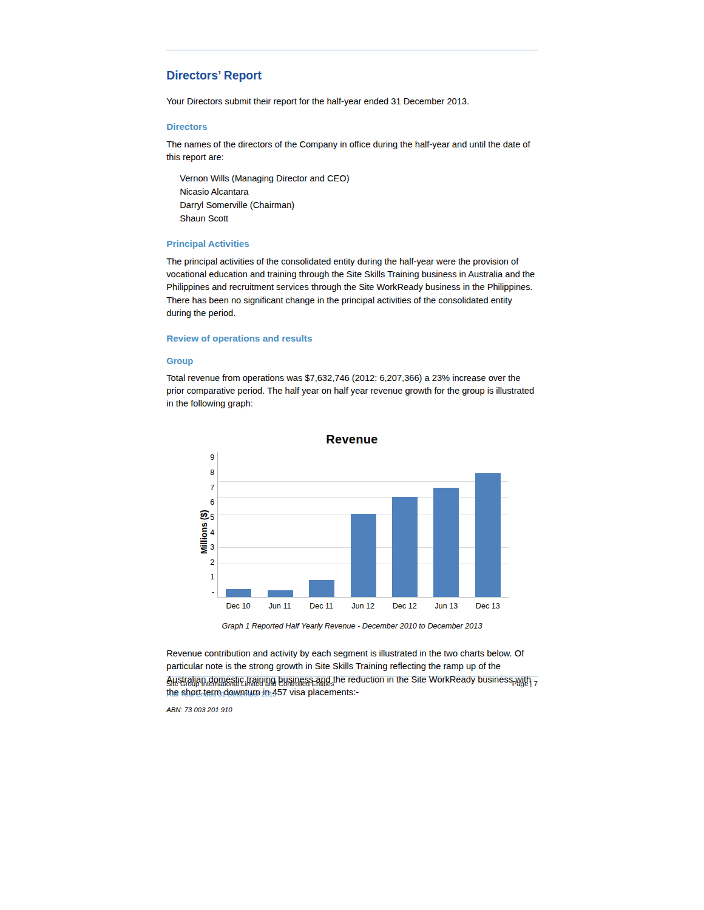Directors’ Report
Your Directors submit their report for the half-year ended 31 December 2013.
Directors
The names of the directors of the Company in office during the half-year and until the date of this report are:
Vernon Wills (Managing Director and CEO)
Nicasio Alcantara
Darryl Somerville (Chairman)
Shaun Scott
Principal Activities
The principal activities of the consolidated entity during the half-year were the provision of vocational education and training through the Site Skills Training business in Australia and the Philippines and recruitment services through the Site WorkReady business in the Philippines. There has been no significant change in the principal activities of the consolidated entity during the period.
Review of operations and results
Group
Total revenue from operations was $7,632,746 (2012: 6,207,366) a 23% increase over the prior comparative period. The half year on half year revenue growth for the group is illustrated in the following graph:
Revenue
Millions ($)
9
8
7
6
5
4
3
2
1
-
Dec 10 Jun 11 Dec 11 Jun 12 Dec 12 Jun 13 Dec 13
Graph 1 Reported Half Yearly Revenue - December 2010 to December 2013
Revenue contribution and activity by each segment is illustrated in the two charts below. Of particular note is the strong growth in Site Skills Training reflecting the ramp up of the Australian domestic training business and the reduction in the Site WorkReady business with the short term downturn in 457 visa placements:-
Site Group International Limited and Controlled Entities
Half Year Ended 31 December 2013
Page | 7
ABN: 73 003 201 910